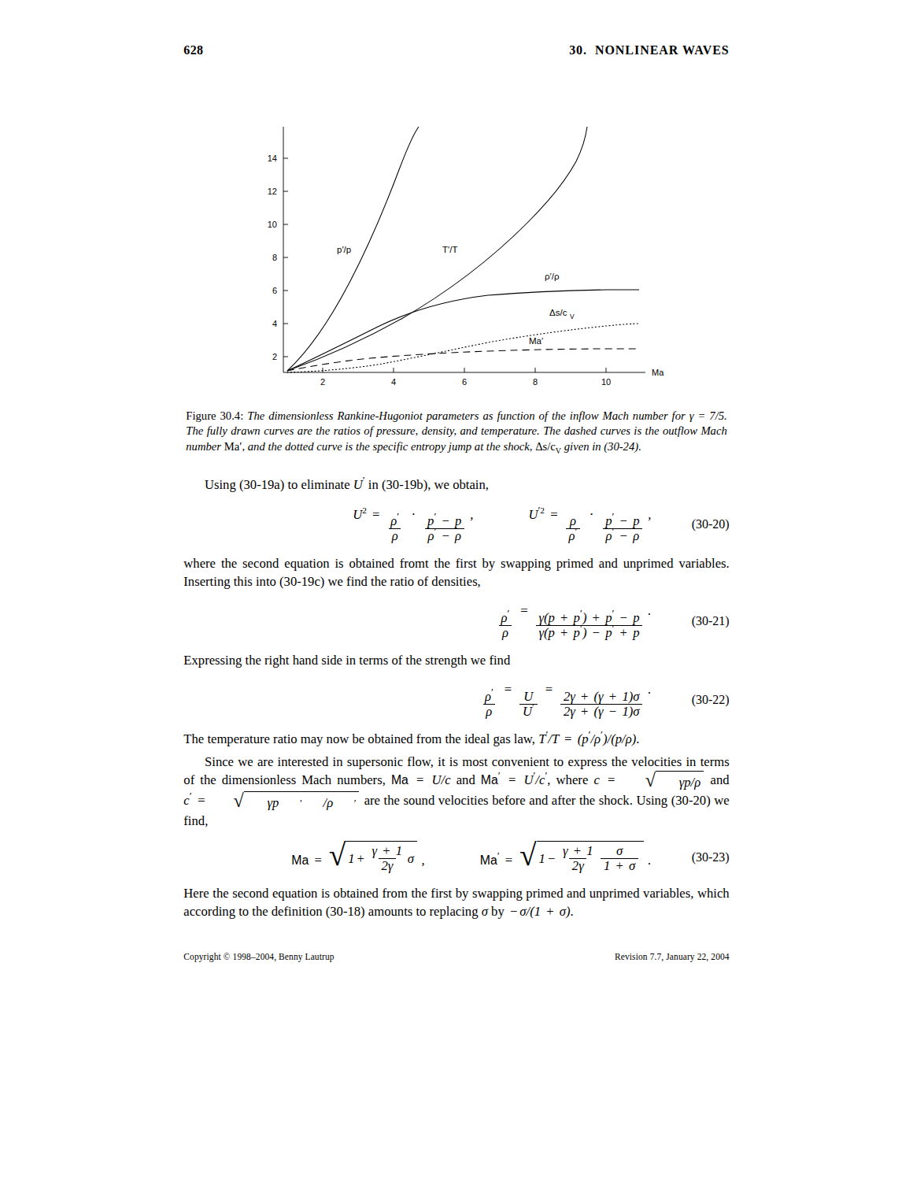628 30. NONLINEAR WAVES
2 4 6 8 10 12 14 2 4 6 8 10 Ma p′/p T′/T ρ′/ρ Δs/c V Ma′
Figure 30.4: The dimensionless Rankine-Hugoniot parameters as function of the inflow Mach number for γ = 7/5. The fully drawn curves are the ratios of pressure, density, and temperature. The dashed curves is the outflow Mach number Ma′, and the dotted curve is the specific entropy jump at the shock, Δs/cV given in (30-24).
Using (30-19a) to eliminate U′ in (30-19b), we obtain,
U2 = ρ′ρ · p′ − p ρ′ − ρ , U′2 = ρρ′ · p′ − p ρ′ − ρ ,
(30-20)
where the second equation is obtained fromt the first by swapping primed and unprimed variables. Inserting this into (30-19c) we find the ratio of densities,
ρ′ρ = γ(p + p′) + p′ − p γ(p + p′) − p′ + p .
(30-21)
Expressing the right hand side in terms of the strength we find
ρ′ρ = UU′ = 2γ + (γ + 1)σ 2γ + (γ − 1)σ .
(30-22)
The temperature ratio may now be obtained from the ideal gas law, T′/T = (p′/ρ′)/(p/ρ).
Since we are interested in supersonic flow, it is most convenient to express the velocities in terms of the dimensionless Mach numbers, Ma = U/c and Ma′ = U′/c′, where c = √γp/ρ and c′ = √γp′/ρ′ are the sound velocities before and after the shock. Using (30-20) we find,
Ma = √1 + γ + 12γσ , Ma′ = √1 − γ + 12γ σ 1 + σ .
(30-23)
Here the second equation is obtained from the first by swapping primed and unprimed variables, which according to the definition (30-18) amounts to replacing σ by −σ/(1 + σ).
Copyright © 1998–2004, Benny Lautrup Revision 7.7, January 22, 2004